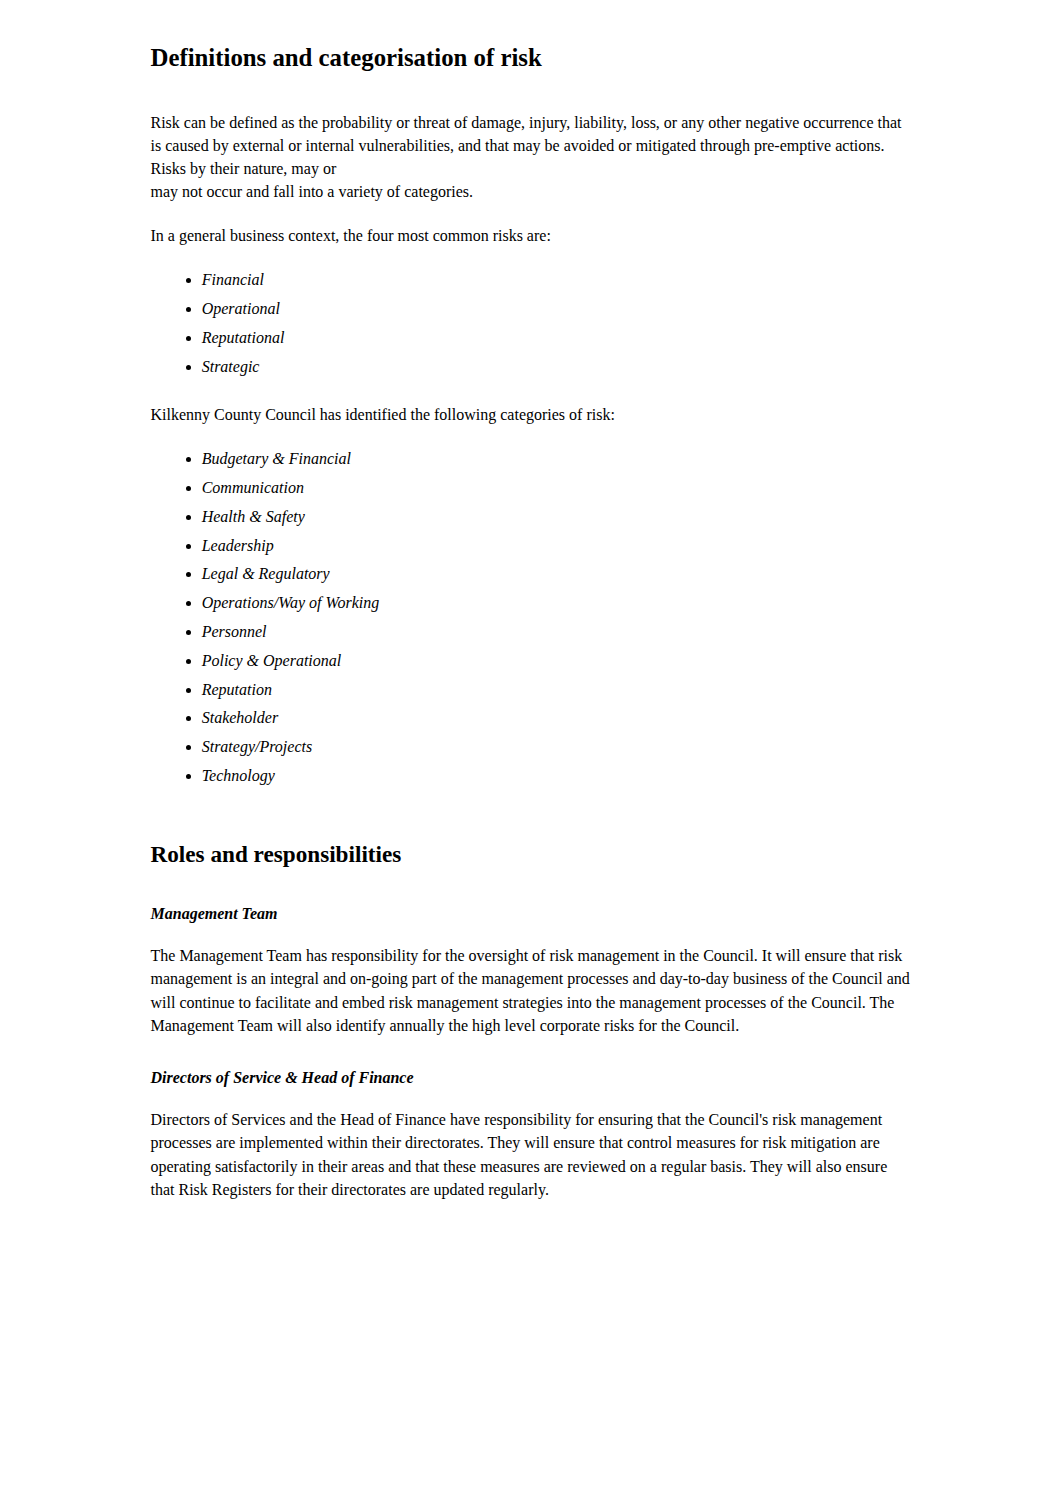Definitions and categorisation of risk
Risk can be defined as the probability or threat of damage, injury, liability, loss, or any other negative occurrence that is caused by external or internal vulnerabilities, and that may be avoided or mitigated through pre-emptive actions. Risks by their nature, may or
may not occur and fall into a variety of categories.
In a general business context, the four most common risks are:
Financial
Operational
Reputational
Strategic
Kilkenny County Council has identified the following categories of risk:
Budgetary & Financial
Communication
Health & Safety
Leadership
Legal & Regulatory
Operations/Way of Working
Personnel
Policy & Operational
Reputation
Stakeholder
Strategy/Projects
Technology
Roles and responsibilities
Management Team
The Management Team has responsibility for the oversight of risk management in the Council. It will ensure that risk management is an integral and on-going part of the management processes and day-to-day business of the Council and will continue to facilitate and embed risk management strategies into the management processes of the Council. The Management Team will also identify annually the high level corporate risks for the Council.
Directors of Service & Head of Finance
Directors of Services and the Head of Finance have responsibility for ensuring that the Council's risk management processes are implemented within their directorates. They will ensure that control measures for risk mitigation are operating satisfactorily in their areas and that these measures are reviewed on a regular basis. They will also ensure that Risk Registers for their directorates are updated regularly.